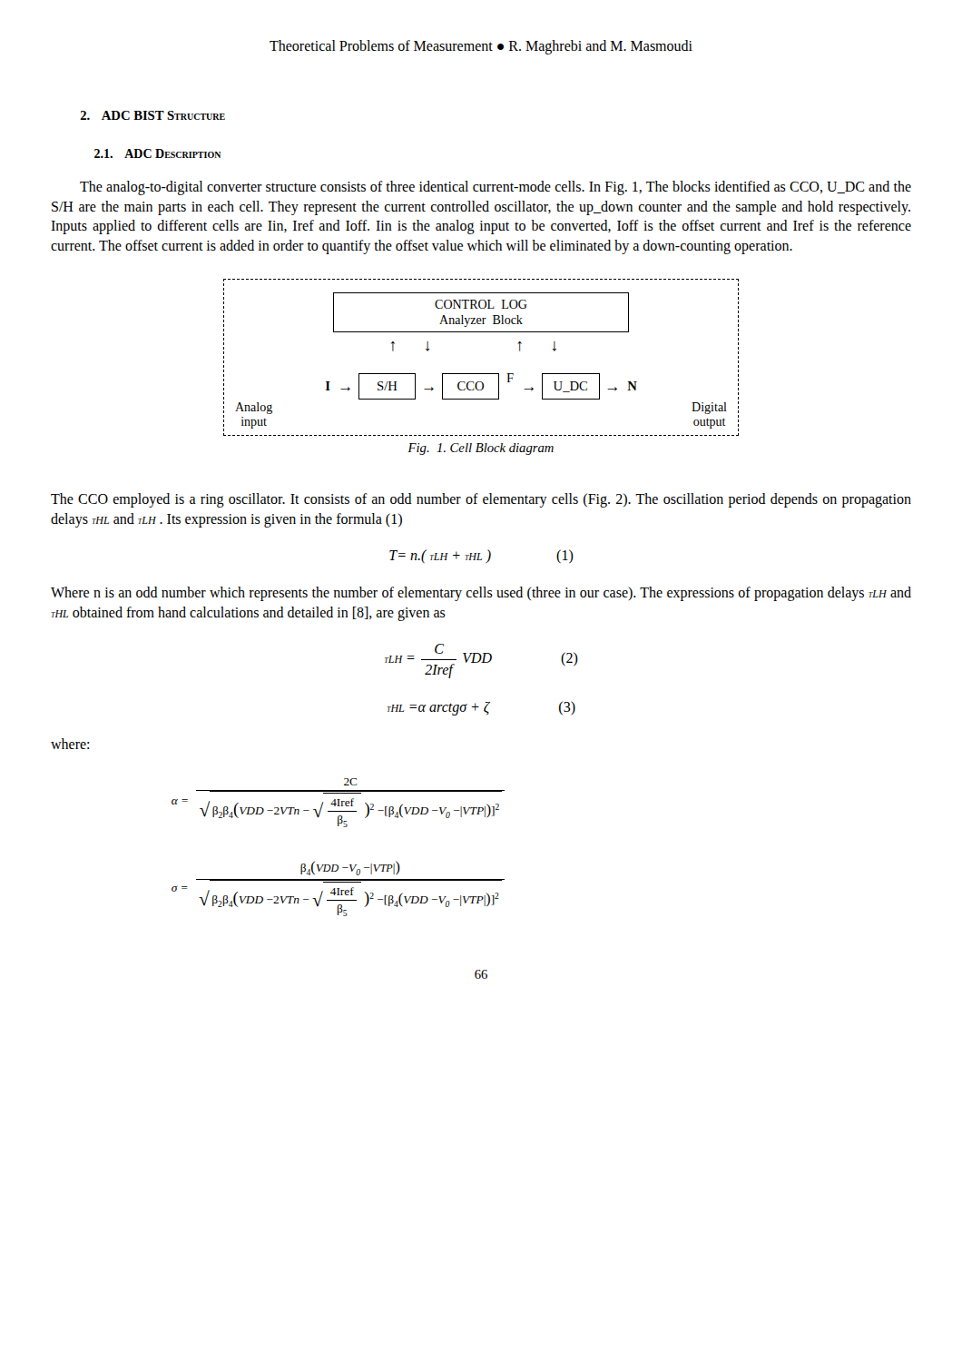Theoretical Problems of Measurement ● R. Maghrebi and M. Masmoudi
2. ADC BIST Structure
2.1. ADC Description
The analog-to-digital converter structure consists of three identical current-mode cells. In Fig. 1, The blocks identified as CCO, U_DC and the S/H are the main parts in each cell. They represent the current controlled oscillator, the up_down counter and the sample and hold respectively. Inputs applied to different cells are Iin, Iref and Ioff. Iin is the analog input to be converted, Ioff is the offset current and Iref is the reference current. The offset current is added in order to quantify the offset value which will be eliminated by a down-counting operation.
CONTROL LOG
Analyzer Block
↑ ↓ ↑ ↓
I → S/H → CCO F → U_DC → N
Analog
input
Digital
output
Fig. 1. Cell Block diagram
The CCO employed is a ring oscillator. It consists of an odd number of elementary cells (Fig. 2). The oscillation period depends on propagation delays tHL and tLH . Its expression is given in the formula (1)
T= n.( tLH + tHL )(1)
Where n is an odd number which represents the number of elementary cells used (three in our case). The expressions of propagation delays tLH and tHL obtained from hand calculations and detailed in [8], are given as
tLH = C 2Iref VDD (2)
tHL =α arctgσ + ζ (3)
where:
α = 2C √ β2β4(VDD −2VTn − √4Iref β5 )2 −[β4(VDD −V0 −|VTP|)]2
σ = β4(VDD −V0 −|VTP|) √ β2β4(VDD −2VTn − √4Iref β5 )2 −[β4(VDD −V0 −|VTP|)]2
66